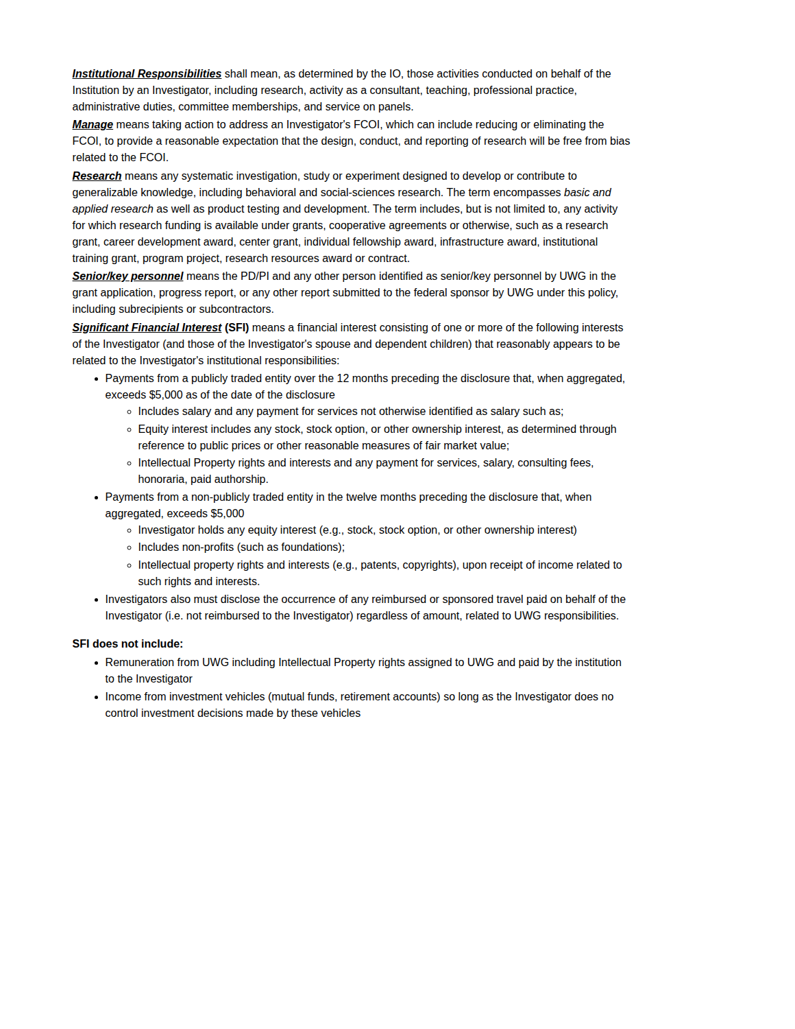Institutional Responsibilities shall mean, as determined by the IO, those activities conducted on behalf of the Institution by an Investigator, including research, activity as a consultant, teaching, professional practice, administrative duties, committee memberships, and service on panels.
Manage means taking action to address an Investigator's FCOI, which can include reducing or eliminating the FCOI, to provide a reasonable expectation that the design, conduct, and reporting of research will be free from bias related to the FCOI.
Research means any systematic investigation, study or experiment designed to develop or contribute to generalizable knowledge, including behavioral and social-sciences research. The term encompasses basic and applied research as well as product testing and development. The term includes, but is not limited to, any activity for which research funding is available under grants, cooperative agreements or otherwise, such as a research grant, career development award, center grant, individual fellowship award, infrastructure award, institutional training grant, program project, research resources award or contract.
Senior/key personnel means the PD/PI and any other person identified as senior/key personnel by UWG in the grant application, progress report, or any other report submitted to the federal sponsor by UWG under this policy, including subrecipients or subcontractors.
Significant Financial Interest (SFI) means a financial interest consisting of one or more of the following interests of the Investigator (and those of the Investigator's spouse and dependent children) that reasonably appears to be related to the Investigator's institutional responsibilities:
Payments from a publicly traded entity over the 12 months preceding the disclosure that, when aggregated, exceeds $5,000 as of the date of the disclosure
Includes salary and any payment for services not otherwise identified as salary such as;
Equity interest includes any stock, stock option, or other ownership interest, as determined through reference to public prices or other reasonable measures of fair market value;
Intellectual Property rights and interests and any payment for services, salary, consulting fees, honoraria, paid authorship.
Payments from a non-publicly traded entity in the twelve months preceding the disclosure that, when aggregated, exceeds $5,000
Investigator holds any equity interest (e.g., stock, stock option, or other ownership interest)
Includes non-profits (such as foundations);
Intellectual property rights and interests (e.g., patents, copyrights), upon receipt of income related to such rights and interests.
Investigators also must disclose the occurrence of any reimbursed or sponsored travel paid on behalf of the Investigator (i.e. not reimbursed to the Investigator) regardless of amount, related to UWG responsibilities.
SFI does not include:
Remuneration from UWG including Intellectual Property rights assigned to UWG and paid by the institution to the Investigator
Income from investment vehicles (mutual funds, retirement accounts) so long as the Investigator does no control investment decisions made by these vehicles